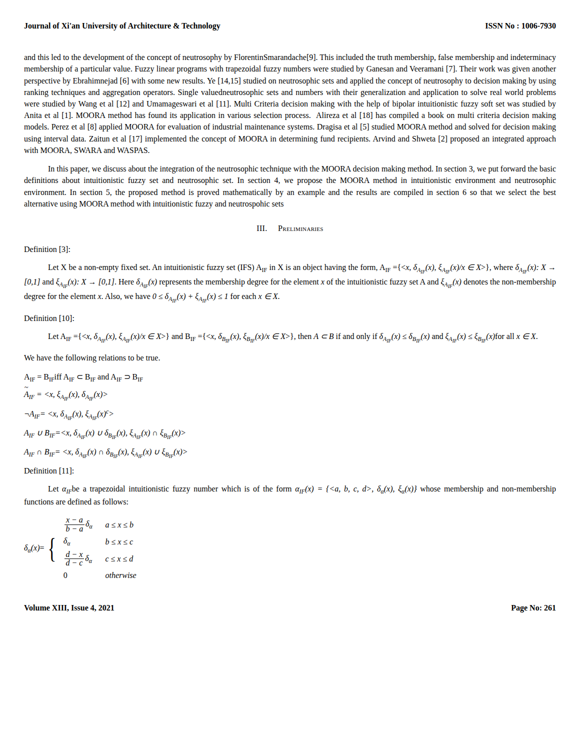Journal of Xi'an University of Architecture & Technology ISSN No : 1006-7930
and this led to the development of the concept of neutrosophy by FlorentinSmarandache[9]. This included the truth membership, false membership and indeterminacy membership of a particular value. Fuzzy linear programs with trapezoidal fuzzy numbers were studied by Ganesan and Veeramani [7]. Their work was given another perspective by Ebrahimnejad [6] with some new results. Ye [14,15] studied on neutrosophic sets and applied the concept of neutrosophy to decision making by using ranking techniques and aggregation operators. Single valuedneutrosophic sets and numbers with their generalization and application to solve real world problems were studied by Wang et al [12] and Umamageswari et al [11]. Multi Criteria decision making with the help of bipolar intuitionistic fuzzy soft set was studied by Anita et al [1]. MOORA method has found its application in various selection process. Alireza et al [18] has compiled a book on multi criteria decision making models. Perez et al [8] applied MOORA for evaluation of industrial maintenance systems. Dragisa et al [5] studied MOORA method and solved for decision making using interval data. Zaitun et al [17] implemented the concept of MOORA in determining fund recipients. Arvind and Shweta [2] proposed an integrated approach with MOORA, SWARA and WASPAS.
In this paper, we discuss about the integration of the neutrosophic technique with the MOORA decision making method. In section 3, we put forward the basic definitions about intuitionistic fuzzy set and neutrosophic set. In section 4, we propose the MOORA method in intuitionistic environment and neutrosophic environment. In section 5, the proposed method is proved mathematically by an example and the results are compiled in section 6 so that we select the best alternative using MOORA method with intuitionistic fuzzy and neutrospohic sets
III. Preliminaries
Definition [3]:
Let X be a non-empty fixed set. An intuitionistic fuzzy set (IFS) AIF in X is an object having the form, AIF ={<x, δAIF(x), ξAIF(x)/x ∈ X>}, where δAIF(x): X → [0,1] and ξAIF(x): X → [0,1]. Here δAIF(x) represents the membership degree for the element x of the intuitionistic fuzzy set A and ξAIF(x) denotes the non-membership degree for the element x. Also, we have 0 ≤ δAIF(x) + ξAIF(x) ≤ 1 for each x ∈ X.
Definition [10]:
Let AIF ={<x, δAIF(x), ξAIF(x)/x ∈ X>} and BIF ={<x, δBIF(x), ξBIF(x)/x ∈ X>}, then A ⊂ B if and only if δAIF(x) ≤ δBIF(x) and ξAIF(x) ≤ ξBIF(x) for all x ∈ X.
We have the following relations to be true.
AIF = BIFiff AIF ⊂ BIF and AIF ⊃ BIF
AIF = <x, ξAIF(x), δAIF(x)>
¬AIF= <x, δAIF(x), ξAIF(x)c>
AIF ∪ BIF=<x, δAIF(x) ∪ δBIF(x), ξAIF(x) ∩ ξBIF(x)>
AIF ∩ BIF= <x, δAIF(x) ∩ δBIF(x), ξAIF(x) ∪ ξBIF(x)>
Definition [11]:
Let αIFbe a trapezoidal intuitionistic fuzzy number which is of the form αIF(x) = {<a, b, c, d>, δα(x), ξα(x)} whose membership and non-membership functions are defined as follows:
δα(x)= {
| x − a b − a δ α | a ≤ x ≤ b |
| δ α | b ≤ x ≤ c |
| d − x d − c δ α | c ≤ x ≤ d |
| 0 | otherwise |
Volume XIII, Issue 4, 2021 Page No: 261